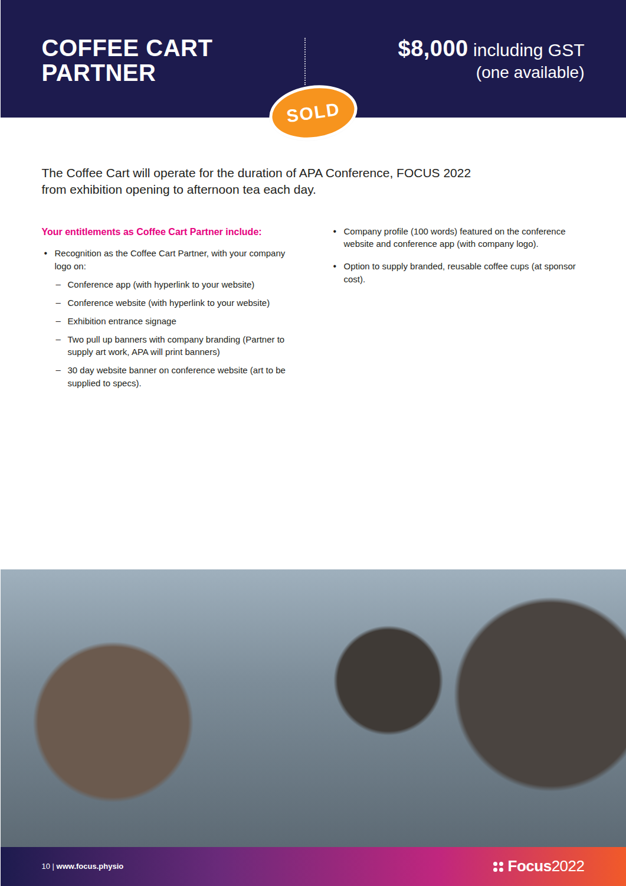Coffee Cart
Partner
$8,000 including GST (one available)
Sold
The Coffee Cart will operate for the duration of APA Conference, FOCUS 2022 from exhibition opening to afternoon tea each day.
Your entitlements as Coffee Cart Partner include:
Recognition as the Coffee Cart Partner, with your company logo on:
Conference app (with hyperlink to your website)
Conference website (with hyperlink to your website)
Exhibition entrance signage
Two pull up banners with company branding (Partner to supply art work, APA will print banners)
30 day website banner on conference website (art to be supplied to specs).
Company profile (100 words) featured on the conference website and conference app (with company logo).
Option to supply branded, reusable coffee cups (at sponsor cost).
10 | www.focus.physio
Focus 2022